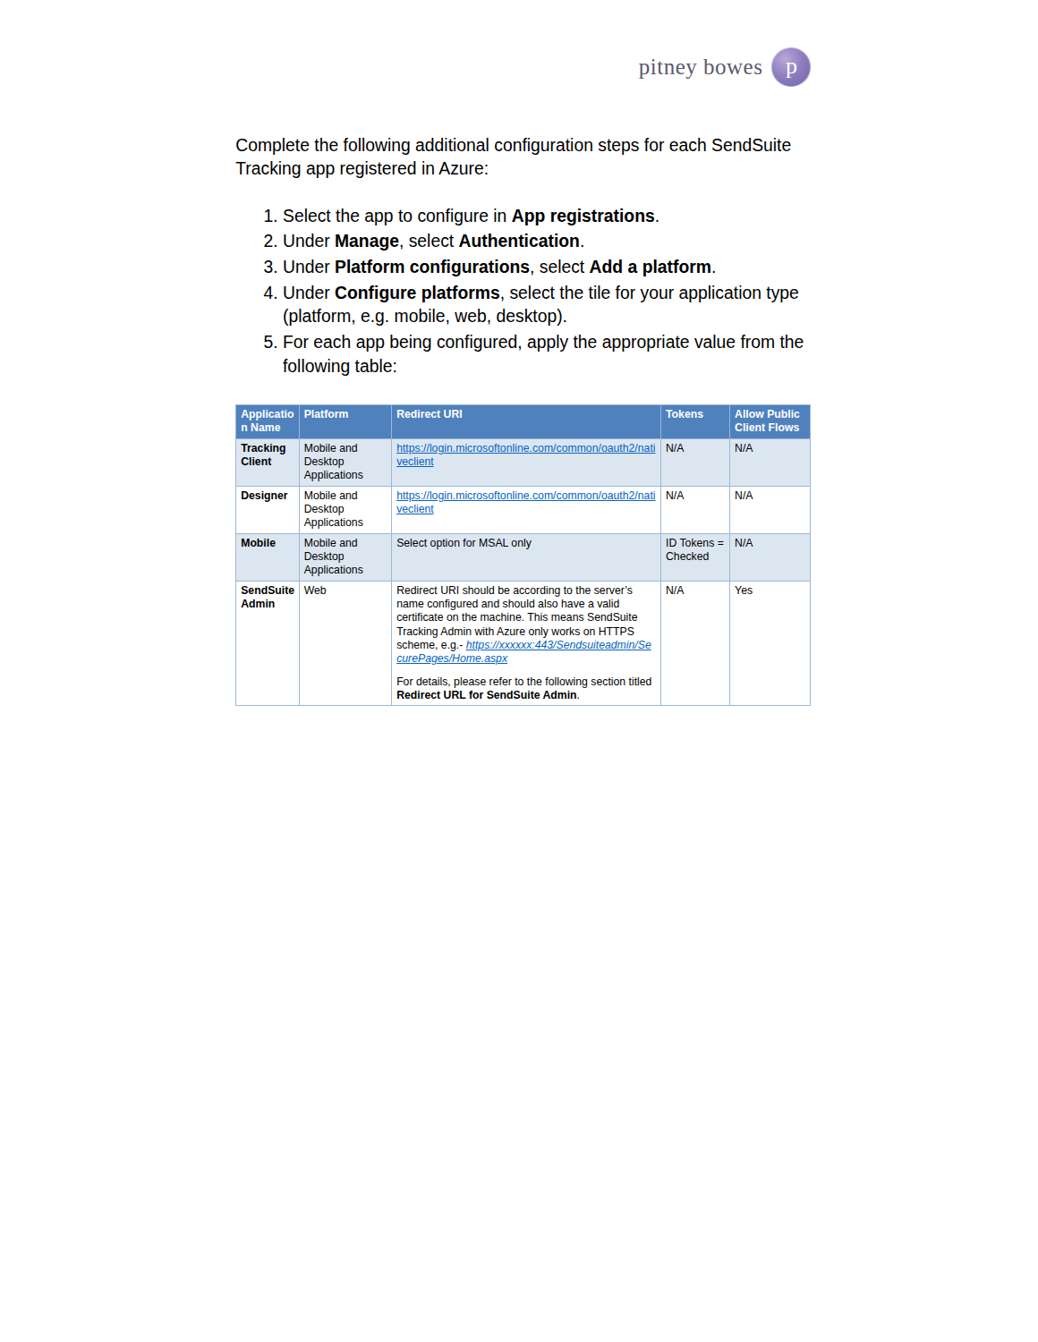pitney bowes
Complete the following additional configuration steps for each SendSuite Tracking app registered in Azure:
Select the app to configure in App registrations.
Under Manage, select Authentication.
Under Platform configurations, select Add a platform.
Under Configure platforms, select the tile for your application type (platform, e.g. mobile, web, desktop).
For each app being configured, apply the appropriate value from the following table:
| Applicatio n Name | Platform | Redirect URI | Tokens | Allow Public Client Flows |
| --- | --- | --- | --- | --- |
| Tracking Client | Mobile and Desktop Applications | https://login.microsoftonline.com/common/oauth2/nativeclient | N/A | N/A |
| Designer | Mobile and Desktop Applications | https://login.microsoftonline.com/common/oauth2/nativeclient | N/A | N/A |
| Mobile | Mobile and Desktop Applications | Select option for MSAL only | ID Tokens = Checked | N/A |
| SendSuite Admin | Web | Redirect URI should be according to the server’s name configured and should also have a valid certificate on the machine. This means SendSuite Tracking Admin with Azure only works on HTTPS scheme, e.g.- https://xxxxxx:443/Sendsuiteadmin/SecurePages/Home.aspx For details, please refer to the following section titled Redirect URL for SendSuite Admin . | N/A | Yes |